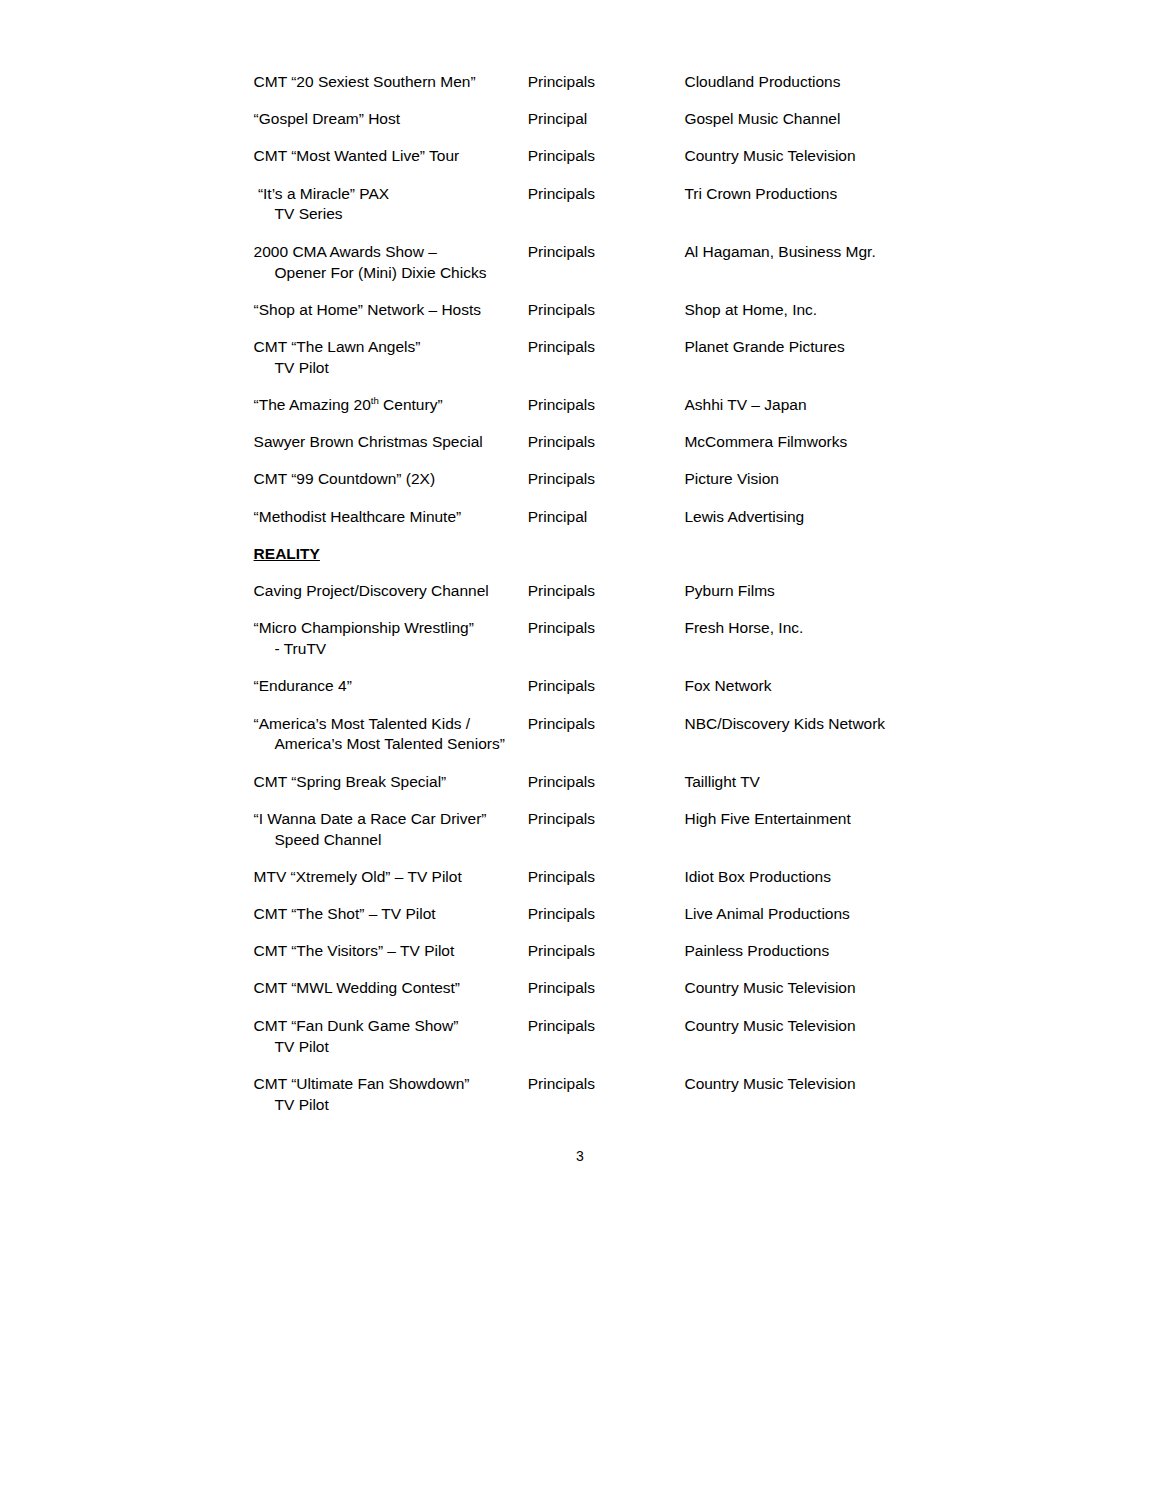| CMT “20 Sexiest Southern Men” | Principals | Cloudland Productions |
| “Gospel Dream” Host | Principal | Gospel Music Channel |
| CMT “Most Wanted Live” Tour | Principals | Country Music Television |
| “It’s a Miracle” PAX TV Series | Principals | Tri Crown Productions |
| 2000 CMA Awards Show – Opener For (Mini) Dixie Chicks | Principals | Al Hagaman, Business Mgr. |
| “Shop at Home” Network – Hosts | Principals | Shop at Home, Inc. |
| CMT “The Lawn Angels” TV Pilot | Principals | Planet Grande Pictures |
| “The Amazing 20 th Century” | Principals | Ashhi TV – Japan |
| Sawyer Brown Christmas Special | Principals | McCommera Filmworks |
| CMT “99 Countdown” (2X) | Principals | Picture Vision |
| “Methodist Healthcare Minute” | Principal | Lewis Advertising |
| REALITY |
| Caving Project/Discovery Channel | Principals | Pyburn Films |
| “Micro Championship Wrestling” - TruTV | Principals | Fresh Horse, Inc. |
| “Endurance 4” | Principals | Fox Network |
| “America’s Most Talented Kids / America’s Most Talented Seniors” | Principals | NBC/Discovery Kids Network |
| CMT “Spring Break Special” | Principals | Taillight TV |
| “I Wanna Date a Race Car Driver” Speed Channel | Principals | High Five Entertainment |
| MTV “Xtremely Old” – TV Pilot | Principals | Idiot Box Productions |
| CMT “The Shot” – TV Pilot | Principals | Live Animal Productions |
| CMT “The Visitors” – TV Pilot | Principals | Painless Productions |
| CMT “MWL Wedding Contest” | Principals | Country Music Television |
| CMT “Fan Dunk Game Show” TV Pilot | Principals | Country Music Television |
| CMT “Ultimate Fan Showdown” TV Pilot | Principals | Country Music Television |
3